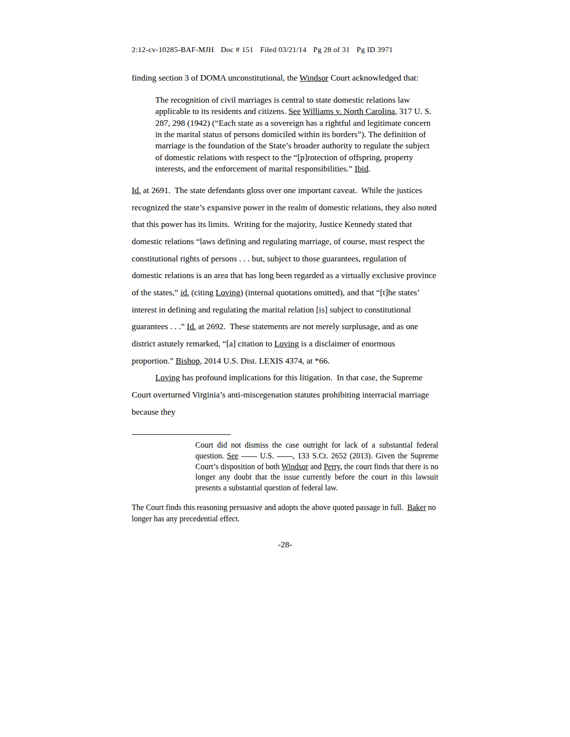2:12-cv-10285-BAF-MJH Doc # 151 Filed 03/21/14 Pg 28 of 31 Pg ID 3971
finding section 3 of DOMA unconstitutional, the Windsor Court acknowledged that:
The recognition of civil marriages is central to state domestic relations law applicable to its residents and citizens. See Williams v. North Carolina, 317 U. S. 287, 298 (1942) (“Each state as a sovereign has a rightful and legitimate concern in the marital status of persons domiciled within its borders”). The definition of marriage is the foundation of the State’s broader authority to regulate the subject of domestic relations with respect to the “[p]rotection of offspring, property interests, and the enforcement of marital responsibilities.” Ibid.
Id. at 2691. The state defendants gloss over one important caveat. While the justices recognized the state’s expansive power in the realm of domestic relations, they also noted that this power has its limits. Writing for the majority, Justice Kennedy stated that domestic relations “laws defining and regulating marriage, of course, must respect the constitutional rights of persons . . . but, subject to those guarantees, regulation of domestic relations is an area that has long been regarded as a virtually exclusive province of the states,” id. (citing Loving) (internal quotations omitted), and that “[t]he states’ interest in defining and regulating the marital relation [is] subject to constitutional guarantees . . .” Id. at 2692. These statements are not merely surplusage, and as one district astutely remarked, “[a] citation to Loving is a disclaimer of enormous proportion.” Bishop, 2014 U.S. Dist. LEXIS 4374, at *66.
Loving has profound implications for this litigation. In that case, the Supreme Court overturned Virginia’s anti-miscegenation statutes prohibiting interracial marriage because they
Court did not dismiss the case outright for lack of a substantial federal question. See —— U.S. ——, 133 S.Ct. 2652 (2013). Given the Supreme Court’s disposition of both Windsor and Perry, the court finds that there is no longer any doubt that the issue currently before the court in this lawsuit presents a substantial question of federal law.
The Court finds this reasoning persuasive and adopts the above quoted passage in full. Baker no longer has any precedential effect.
-28-